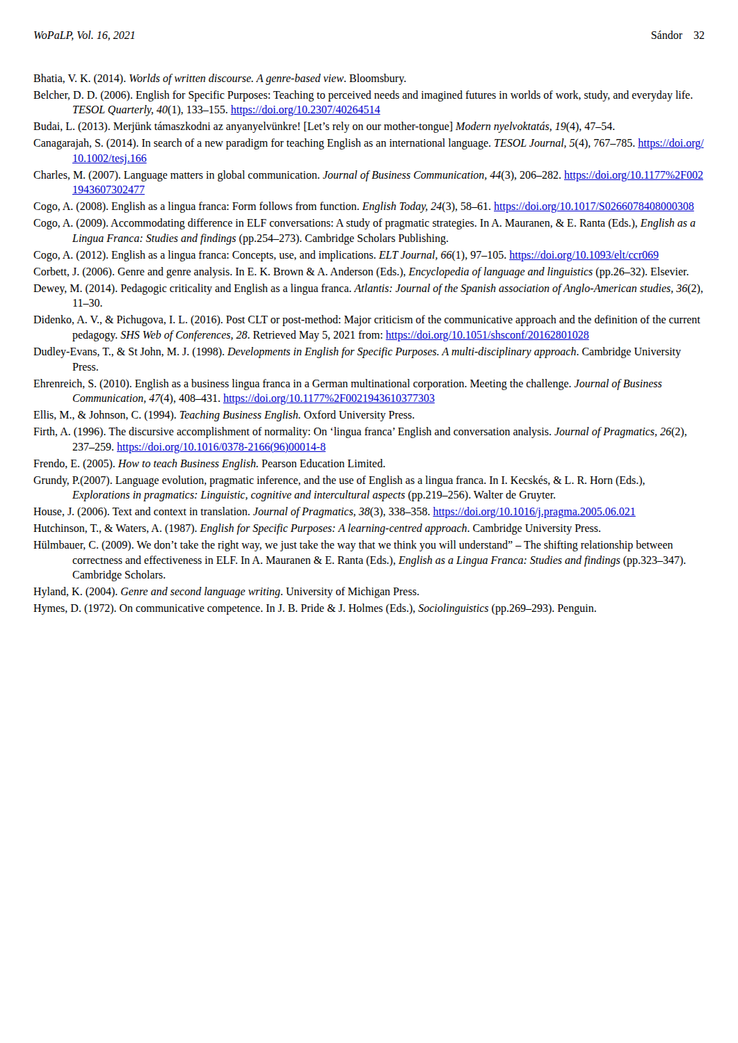WoPaLP, Vol. 16, 2021 Sándor 32
Bhatia, V. K. (2014). Worlds of written discourse. A genre-based view. Bloomsbury.
Belcher, D. D. (2006). English for Specific Purposes: Teaching to perceived needs and imagined futures in worlds of work, study, and everyday life. TESOL Quarterly, 40(1), 133–155. https://doi.org/10.2307/40264514
Budai, L. (2013). Merjünk támaszkodni az anyanyelvünkre! [Let’s rely on our mother-tongue] Modern nyelvoktatás, 19(4), 47–54.
Canagarajah, S. (2014). In search of a new paradigm for teaching English as an international language. TESOL Journal, 5(4), 767–785. https://doi.org/10.1002/tesj.166
Charles, M. (2007). Language matters in global communication. Journal of Business Communication, 44(3), 206–282. https://doi.org/10.1177%2F0021943607302477
Cogo, A. (2008). English as a lingua franca: Form follows from function. English Today, 24(3), 58–61. https://doi.org/10.1017/S0266078408000308
Cogo, A. (2009). Accommodating difference in ELF conversations: A study of pragmatic strategies. In A. Mauranen, & E. Ranta (Eds.), English as a Lingua Franca: Studies and findings (pp.254–273). Cambridge Scholars Publishing.
Cogo, A. (2012). English as a lingua franca: Concepts, use, and implications. ELT Journal, 66(1), 97–105. https://doi.org/10.1093/elt/ccr069
Corbett, J. (2006). Genre and genre analysis. In E. K. Brown & A. Anderson (Eds.), Encyclopedia of language and linguistics (pp.26–32). Elsevier.
Dewey, M. (2014). Pedagogic criticality and English as a lingua franca. Atlantis: Journal of the Spanish association of Anglo-American studies, 36(2), 11–30.
Didenko, A. V., & Pichugova, I. L. (2016). Post CLT or post-method: Major criticism of the communicative approach and the definition of the current pedagogy. SHS Web of Conferences, 28. Retrieved May 5, 2021 from: https://doi.org/10.1051/shsconf/20162801028
Dudley-Evans, T., & St John, M. J. (1998). Developments in English for Specific Purposes. A multi-disciplinary approach. Cambridge University Press.
Ehrenreich, S. (2010). English as a business lingua franca in a German multinational corporation. Meeting the challenge. Journal of Business Communication, 47(4), 408–431. https://doi.org/10.1177%2F0021943610377303
Ellis, M., & Johnson, C. (1994). Teaching Business English. Oxford University Press.
Firth, A. (1996). The discursive accomplishment of normality: On ‘lingua franca’ English and conversation analysis. Journal of Pragmatics, 26(2), 237–259. https://doi.org/10.1016/0378-2166(96)00014-8
Frendo, E. (2005). How to teach Business English. Pearson Education Limited.
Grundy, P.(2007). Language evolution, pragmatic inference, and the use of English as a lingua franca. In I. Kecskés, & L. R. Horn (Eds.), Explorations in pragmatics: Linguistic, cognitive and intercultural aspects (pp.219–256). Walter de Gruyter.
House, J. (2006). Text and context in translation. Journal of Pragmatics, 38(3), 338–358. https://doi.org/10.1016/j.pragma.2005.06.021
Hutchinson, T., & Waters, A. (1987). English for Specific Purposes: A learning-centred approach. Cambridge University Press.
Hülmbauer, C. (2009). We don’t take the right way, we just take the way that we think you will understand” – The shifting relationship between correctness and effectiveness in ELF. In A. Mauranen & E. Ranta (Eds.), English as a Lingua Franca: Studies and findings (pp.323–347). Cambridge Scholars.
Hyland, K. (2004). Genre and second language writing. University of Michigan Press.
Hymes, D. (1972). On communicative competence. In J. B. Pride & J. Holmes (Eds.), Sociolinguistics (pp.269–293). Penguin.